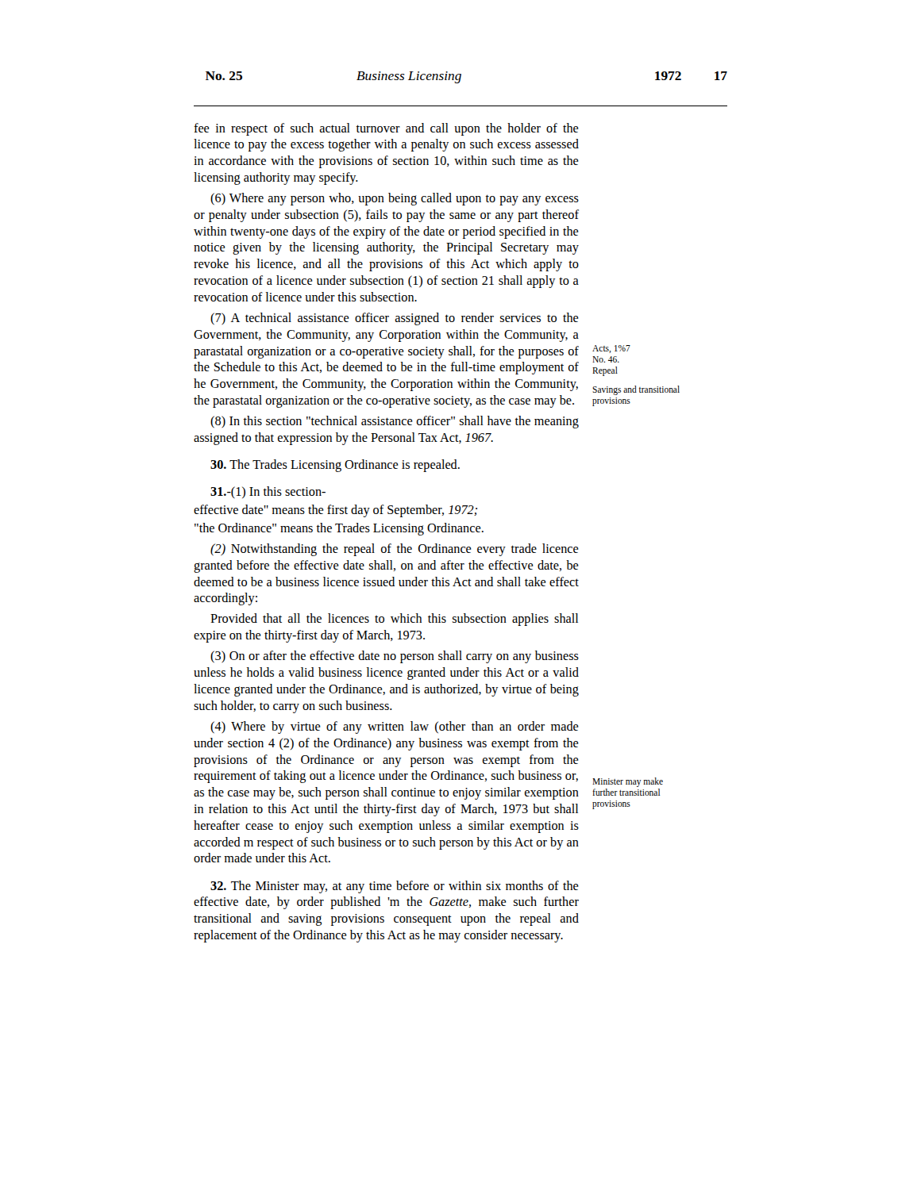No. 25
Business Licensing
1972
17
fee in respect of such actual turnover and call upon the holder of the licence to pay the excess together with a penalty on such excess assessed in accordance with the provisions of section 10, within such time as the licensing authority may specify.
(6) Where any person who, upon being called upon to pay any excess or penalty under subsection (5), fails to pay the same or any part thereof within twenty-one days of the expiry of the date or period specified in the notice given by the licensing authority, the Principal Secretary may revoke his licence, and all the provisions of this Act which apply to revocation of a licence under subsection (1) of section 21 shall apply to a revocation of licence under this subsection.
(7) A technical assistance officer assigned to render services to the Government, the Community, any Corporation within the Community, a parastatal organization or a co-operative society shall, for the purposes of the Schedule to this Act, be deemed to be in the full-time employment of he Government, the Community, the Corporation within the Community, the parastatal organization or the co-operative society, as the case may be.
(8) In this section "technical assistance officer" shall have the meaning assigned to that expression by the Personal Tax Act, 1967.
30. The Trades Licensing Ordinance is repealed.
31.-(1) In this section-
effective date" means the first day of September, 1972;
"the Ordinance" means the Trades Licensing Ordinance.
(2) Notwithstanding the repeal of the Ordinance every trade licence granted before the effective date shall, on and after the effective date, be deemed to be a business licence issued under this Act and shall take effect accordingly:
Provided that all the licences to which this subsection applies shall expire on the thirty-first day of March, 1973.
(3) On or after the effective date no person shall carry on any business unless he holds a valid business licence granted under this Act or a valid licence granted under the Ordinance, and is authorized, by virtue of being such holder, to carry on such business.
(4) Where by virtue of any written law (other than an order made under section 4 (2) of the Ordinance) any business was exempt from the provisions of the Ordinance or any person was exempt from the requirement of taking out a licence under the Ordinance, such business or, as the case may be, such person shall continue to enjoy similar exemption in relation to this Act until the thirty-first day of March, 1973 but shall hereafter cease to enjoy such exemption unless a similar exemption is accorded m respect of such business or to such person by this Act or by an order made under this Act.
32. The Minister may, at any time before or within six months of the effective date, by order published 'm the Gazette, make such further transitional and saving provisions consequent upon the repeal and replacement of the Ordinance by this Act as he may consider necessary.
Acts, 1%7
No. 46.
Repeal
Savings and transitional provisions
Minister may make further transitional provisions